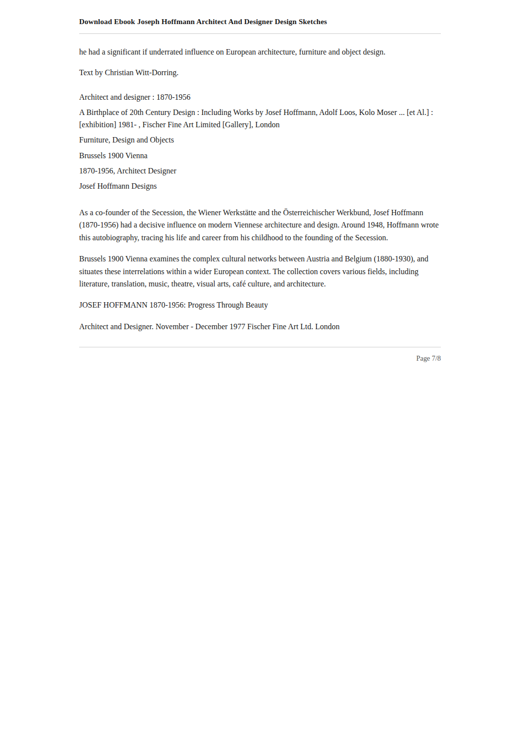Download Ebook Joseph Hoffmann Architect And Designer Design Sketches
he had a significant if underrated influence on European architecture, furniture and object design.
Text by Christian Witt-Dorring.
Architect and designer : 1870-1956
A Birthplace of 20th Century Design : Including Works by Josef Hoffmann, Adolf Loos, Kolo Moser ... [et Al.] : [exhibition] 1981- , Fischer Fine Art Limited [Gallery], London
Furniture, Design and Objects
Brussels 1900 Vienna
1870-1956, Architect Designer
Josef Hoffmann Designs
As a co-founder of the Secession, the Wiener Werkstätte and the Österreichischer Werkbund, Josef Hoffmann (1870-1956) had a decisive influence on modern Viennese architecture and design. Around 1948, Hoffmann wrote this autobiography, tracing his life and career from his childhood to the founding of the Secession.
Brussels 1900 Vienna examines the complex cultural networks between Austria and Belgium (1880-1930), and situates these interrelations within a wider European context. The collection covers various fields, including literature, translation, music, theatre, visual arts, café culture, and architecture.
JOSEF HOFFMANN 1870-1956: Progress Through Beauty
Architect and Designer. November - December 1977 Fischer Fine Art Ltd. London
Page 7/8